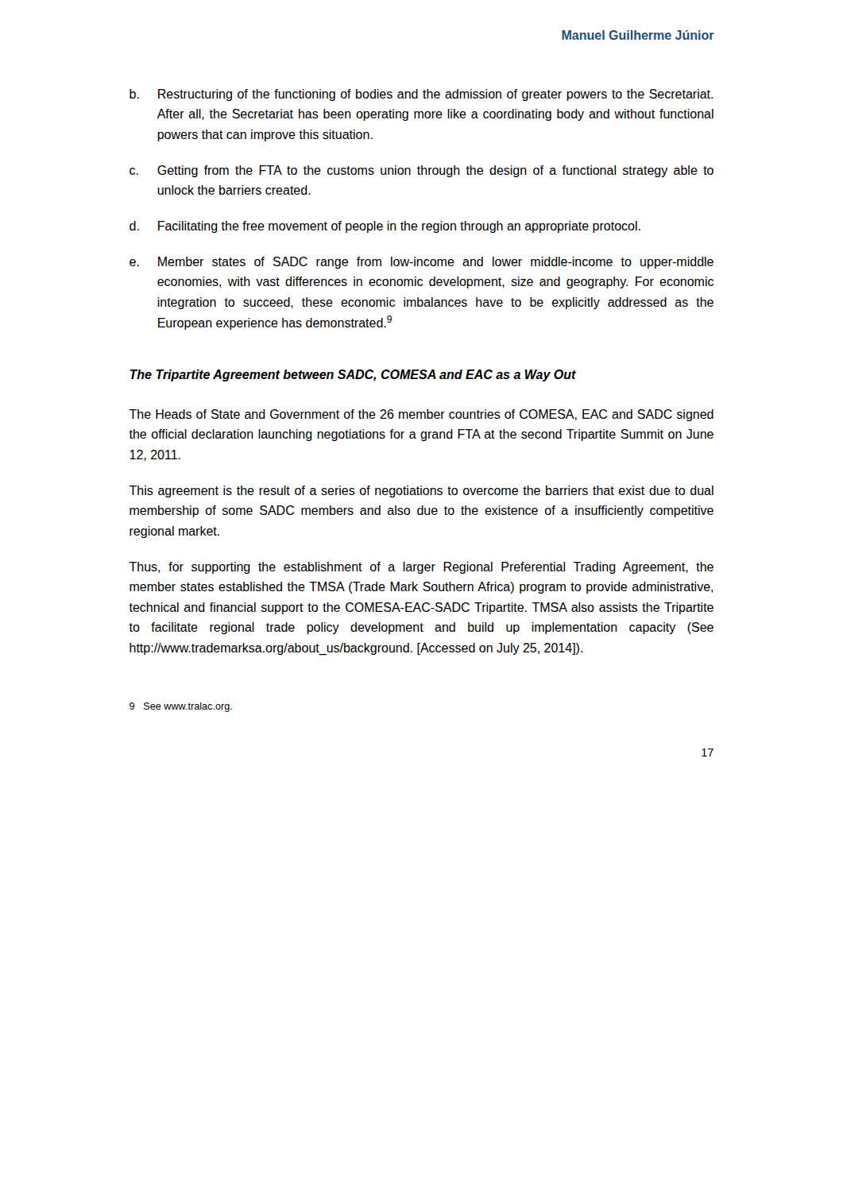Manuel Guilherme Júnior
b. Restructuring of the functioning of bodies and the admission of greater powers to the Secretariat. After all, the Secretariat has been operating more like a coordinating body and without functional powers that can improve this situation.
c. Getting from the FTA to the customs union through the design of a functional strategy able to unlock the barriers created.
d. Facilitating the free movement of people in the region through an appropriate protocol.
e. Member states of SADC range from low-income and lower middle-income to upper-middle economies, with vast differences in economic development, size and geography. For economic integration to succeed, these economic imbalances have to be explicitly addressed as the European experience has demonstrated.9
The Tripartite Agreement between SADC, COMESA and EAC as a Way Out
The Heads of State and Government of the 26 member countries of COMESA, EAC and SADC signed the official declaration launching negotiations for a grand FTA at the second Tripartite Summit on June 12, 2011.
This agreement is the result of a series of negotiations to overcome the barriers that exist due to dual membership of some SADC members and also due to the existence of a insufficiently competitive regional market.
Thus, for supporting the establishment of a larger Regional Preferential Trading Agreement, the member states established the TMSA (Trade Mark Southern Africa) program to provide administrative, technical and financial support to the COMESA-EAC-SADC Tripartite. TMSA also assists the Tripartite to facilitate regional trade policy development and build up implementation capacity (See http://www.trademarksa.org/about_us/background. [Accessed on July 25, 2014]).
9 See www.tralac.org.
17